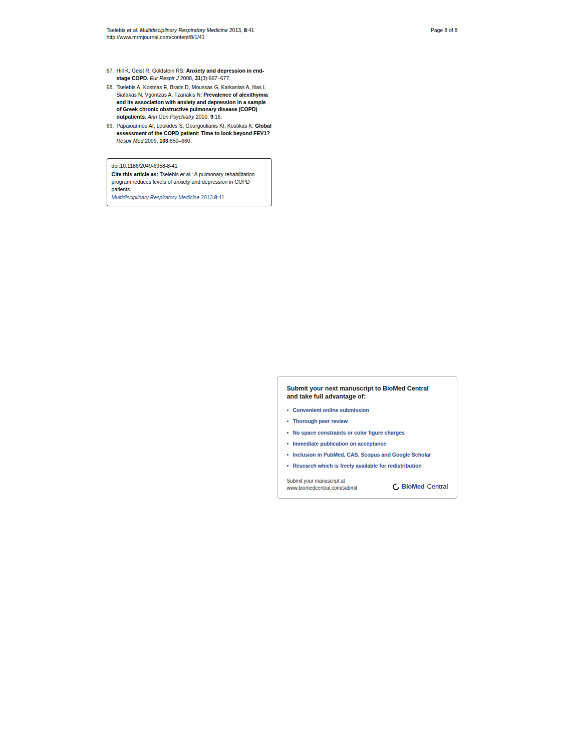Tselebis et al. Multidisciplinary Respiratory Medicine 2013, 8:41 http://www.mrmjournal.com/content/8/1/41
Page 8 of 8
67. Hill K, Geist R, Goldstein RS: Anxiety and depression in end-stage COPD. Eur Respir J 2008, 31(3):667–677.
68. Tselebis A, Kosmas E, Bratis D, Moussas G, Karkanias A, Ilias I, Siafakas N, Vgontzas A, Tzanakis N: Prevalence of alexithymia and its association with anxiety and depression in a sample of Greek chronic obstructive pulmonary disease (COPD) outpatients. Ann Gen Psychiatry 2010, 9:16.
69. Papaioannou AI, Loukides S, Gourgoulianis KI, Kostikas K: Global assessment of the COPD patient: Time to look beyond FEV1? Respir Med 2009, 103:650–660.
doi:10.1186/2049-6958-8-41
Cite this article as: Tselebis et al.: A pulmonary rehabilitation program reduces levels of anxiety and depression in COPD patients.
Multidisciplinary Respiratory Medicine 2013 8:41.
Submit your next manuscript to BioMed Central
and take full advantage of:
Convenient online submission
Thorough peer review
No space constraints or color figure charges
Immediate publication on acceptance
Inclusion in PubMed, CAS, Scopus and Google Scholar
Research which is freely available for redistribution
Submit your manuscript at
www.biomedcentral.com/submit
BioMed Central